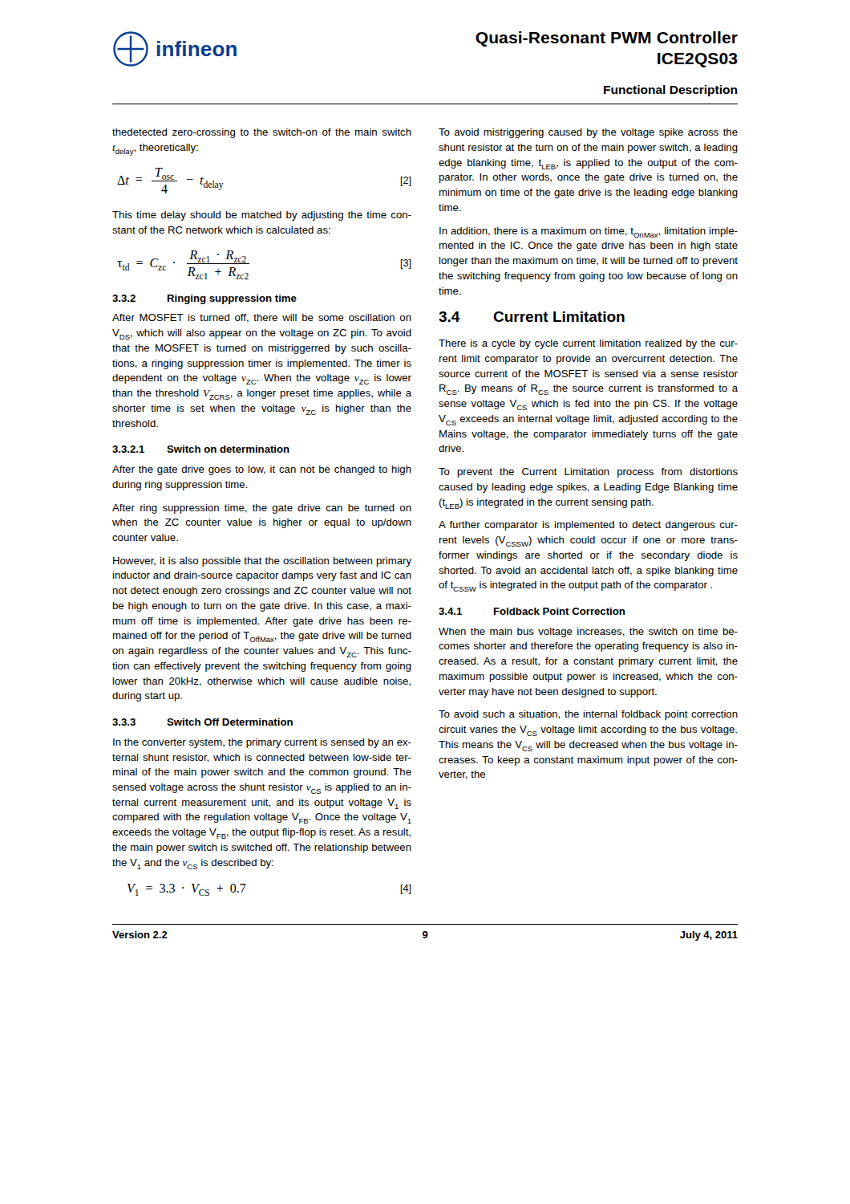infineon
Quasi-Resonant PWM Controller ICE2QS03
Functional Description
thedetected zero-crossing to the switch-on of the main switch tdelay, theoretically:
Δt = Tosc 4 − tdelay
[2]
This time delay should be matched by adjusting the time constant of the RC network which is calculated as:
τtd = Czc · Rzc1 · Rzc2 Rzc1 + Rzc2
[3]
3.3.2 Ringing suppression time
After MOSFET is turned off, there will be some oscillation on VDS, which will also appear on the voltage on ZC pin. To avoid that the MOSFET is turned on mistriggerred by such oscillations, a ringing suppression timer is implemented. The timer is dependent on the voltage vZC. When the voltage vZC is lower than the threshold VZCRS, a longer preset time applies, while a shorter time is set when the voltage vZC is higher than the threshold.
3.3.2.1 Switch on determination
After the gate drive goes to low, it can not be changed to high during ring suppression time.
After ring suppression time, the gate drive can be turned on when the ZC counter value is higher or equal to up/down counter value.
However, it is also possible that the oscillation between primary inductor and drain-source capacitor damps very fast and IC can not detect enough zero crossings and ZC counter value will not be high enough to turn on the gate drive. In this case, a maximum off time is implemented. After gate drive has been remained off for the period of TOffMax, the gate drive will be turned on again regardless of the counter values and VZC. This function can effectively prevent the switching frequency from going lower than 20kHz, otherwise which will cause audible noise, during start up.
3.3.3 Switch Off Determination
In the converter system, the primary current is sensed by an external shunt resistor, which is connected between low-side terminal of the main power switch and the common ground. The sensed voltage across the shunt resistor vCS is applied to an internal current measurement unit, and its output voltage V1 is compared with the regulation voltage VFB. Once the voltage V1 exceeds the voltage VFB, the output flip-flop is reset. As a result, the main power switch is switched off. The relationship between the V1 and the vCS is described by:
V1 = 3.3 · VCS + 0.7
[4]
To avoid mistriggering caused by the voltage spike across the shunt resistor at the turn on of the main power switch, a leading edge blanking time, tLEB, is applied to the output of the comparator. In other words, once the gate drive is turned on, the minimum on time of the gate drive is the leading edge blanking time.
In addition, there is a maximum on time, tOnMax, limitation implemented in the IC. Once the gate drive has been in high state longer than the maximum on time, it will be turned off to prevent the switching frequency from going too low because of long on time.
3.4 Current Limitation
There is a cycle by cycle current limitation realized by the current limit comparator to provide an overcurrent detection. The source current of the MOSFET is sensed via a sense resistor RCS. By means of RCS the source current is transformed to a sense voltage VCS which is fed into the pin CS. If the voltage VCS exceeds an internal voltage limit, adjusted according to the Mains voltage, the comparator immediately turns off the gate drive.
To prevent the Current Limitation process from distortions caused by leading edge spikes, a Leading Edge Blanking time (tLEB) is integrated in the current sensing path.
A further comparator is implemented to detect dangerous current levels (VCSSW) which could occur if one or more transformer windings are shorted or if the secondary diode is shorted. To avoid an accidental latch off, a spike blanking time of tCSSW is integrated in the output path of the comparator .
3.4.1 Foldback Point Correction
When the main bus voltage increases, the switch on time becomes shorter and therefore the operating frequency is also increased. As a result, for a constant primary current limit, the maximum possible output power is increased, which the converter may have not been designed to support.
To avoid such a situation, the internal foldback point correction circuit varies the VCS voltage limit according to the bus voltage. This means the VCS will be decreased when the bus voltage increases. To keep a constant maximum input power of the converter, the
Version 2.2
9
July 4, 2011